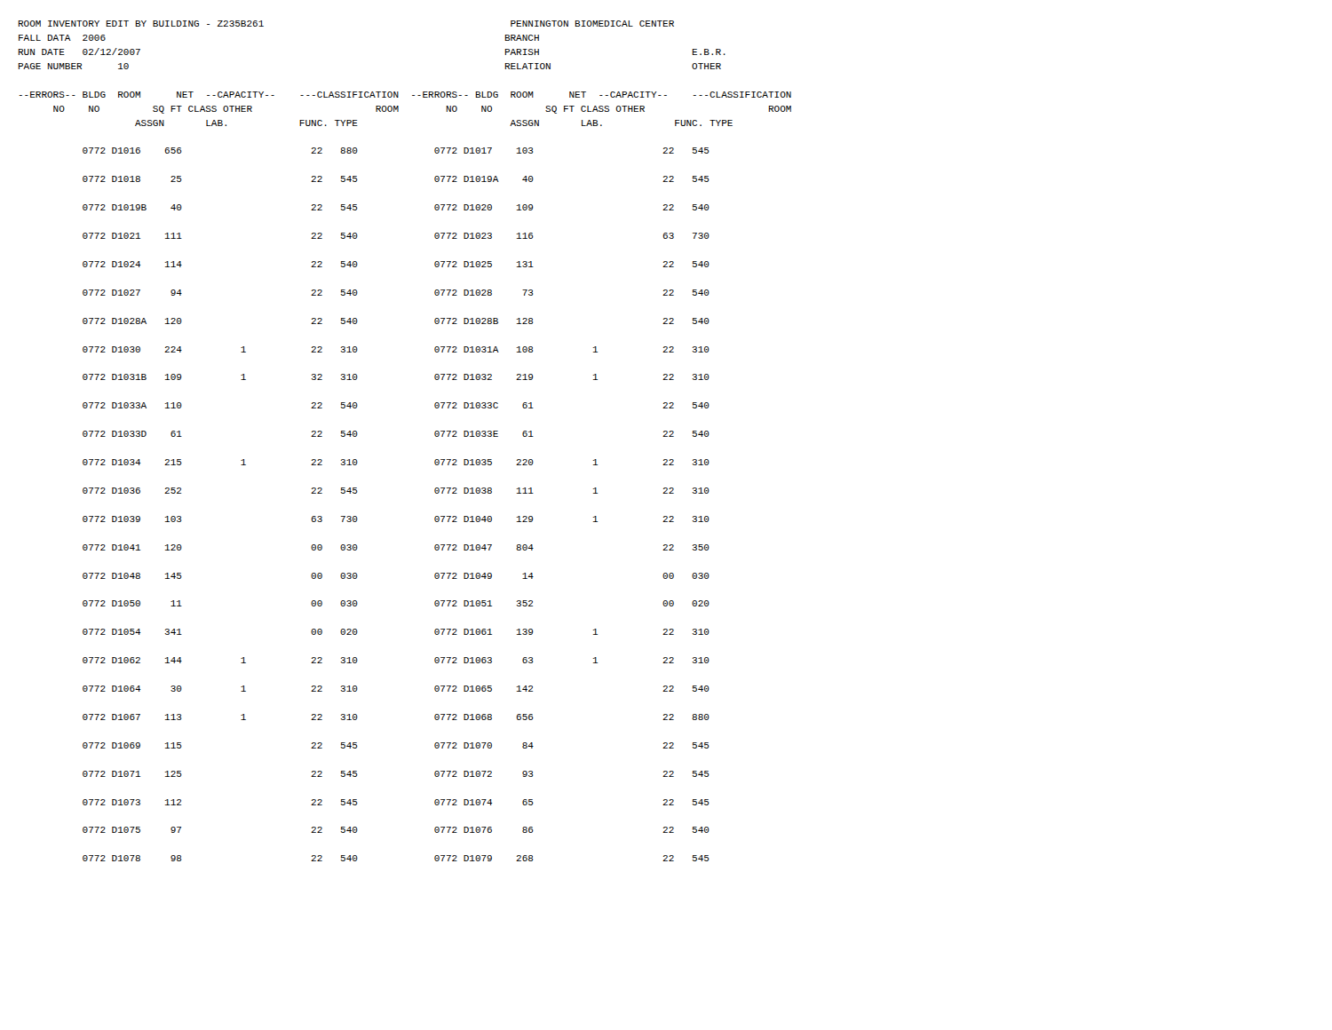ROOM INVENTORY EDIT BY BUILDING - Z235B261                                          PENNINGTON BIOMEDICAL CENTER
FALL DATA  2006                                                                    BRANCH
RUN DATE   02/12/2007                                                              PARISH                          E.B.R.
PAGE NUMBER      10                                                                RELATION                        OTHER

--ERRORS-- BLDG  ROOM      NET  --CAPACITY--    ---CLASSIFICATION  --ERRORS-- BLDG  ROOM      NET  --CAPACITY--    ---CLASSIFICATION
      NO    NO         SQ FT CLASS OTHER                     ROOM        NO    NO         SQ FT CLASS OTHER                     ROOM
                    ASSGN       LAB.            FUNC. TYPE                          ASSGN       LAB.            FUNC. TYPE

           0772 D1016    656                      22   880             0772 D1017    103                      22   545

           0772 D1018     25                      22   545             0772 D1019A    40                      22   545

           0772 D1019B    40                      22   545             0772 D1020    109                      22   540

           0772 D1021    111                      22   540             0772 D1023    116                      63   730

           0772 D1024    114                      22   540             0772 D1025    131                      22   540

           0772 D1027     94                      22   540             0772 D1028     73                      22   540

           0772 D1028A   120                      22   540             0772 D1028B   128                      22   540

           0772 D1030    224          1           22   310             0772 D1031A   108          1           22   310

           0772 D1031B   109          1           32   310             0772 D1032    219          1           22   310

           0772 D1033A   110                      22   540             0772 D1033C    61                      22   540

           0772 D1033D    61                      22   540             0772 D1033E    61                      22   540

           0772 D1034    215          1           22   310             0772 D1035    220          1           22   310

           0772 D1036    252                      22   545             0772 D1038    111          1           22   310

           0772 D1039    103                      63   730             0772 D1040    129          1           22   310

           0772 D1041    120                      00   030             0772 D1047    804                      22   350

           0772 D1048    145                      00   030             0772 D1049     14                      00   030

           0772 D1050     11                      00   030             0772 D1051    352                      00   020

           0772 D1054    341                      00   020             0772 D1061    139          1           22   310

           0772 D1062    144          1           22   310             0772 D1063     63          1           22   310

           0772 D1064     30          1           22   310             0772 D1065    142                      22   540

           0772 D1067    113          1           22   310             0772 D1068    656                      22   880

           0772 D1069    115                      22   545             0772 D1070     84                      22   545

           0772 D1071    125                      22   545             0772 D1072     93                      22   545

           0772 D1073    112                      22   545             0772 D1074     65                      22   545

           0772 D1075     97                      22   540             0772 D1076     86                      22   540

           0772 D1078     98                      22   540             0772 D1079    268                      22   545